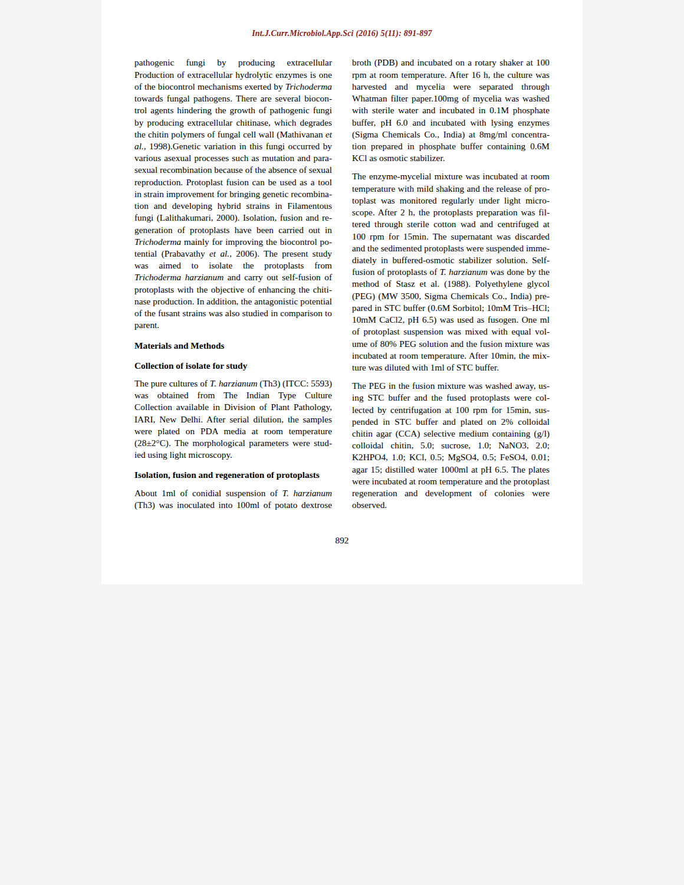Int.J.Curr.Microbiol.App.Sci (2016) 5(11): 891-897
pathogenic fungi by producing extracellular Production of extracellular hydrolytic enzymes is one of the biocontrol mechanisms exerted by Trichoderma towards fungal pathogens. There are several biocontrol agents hindering the growth of pathogenic fungi by producing extracellular chitinase, which degrades the chitin polymers of fungal cell wall (Mathivanan et al., 1998).Genetic variation in this fungi occurred by various asexual processes such as mutation and parasexual recombination because of the absence of sexual reproduction. Protoplast fusion can be used as a tool in strain improvement for bringing genetic recombination and developing hybrid strains in Filamentous fungi (Lalithakumari, 2000). Isolation, fusion and regeneration of protoplasts have been carried out in Trichoderma mainly for improving the biocontrol potential (Prabavathy et al., 2006). The present study was aimed to isolate the protoplasts from Trichoderma harzianum and carry out self-fusion of protoplasts with the objective of enhancing the chitinase production. In addition, the antagonistic potential of the fusant strains was also studied in comparison to parent.
Materials and Methods
Collection of isolate for study
The pure cultures of T. harzianum (Th3) (ITCC: 5593) was obtained from The Indian Type Culture Collection available in Division of Plant Pathology, IARI, New Delhi. After serial dilution, the samples were plated on PDA media at room temperature (28±2°C). The morphological parameters were studied using light microscopy.
Isolation, fusion and regeneration of protoplasts
About 1ml of conidial suspension of T. harzianum (Th3) was inoculated into 100ml of potato dextrose broth (PDB) and incubated on a rotary shaker at 100 rpm at room temperature. After 16 h, the culture was harvested and mycelia were separated through Whatman filter paper.100mg of mycelia was washed with sterile water and incubated in 0.1M phosphate buffer, pH 6.0 and incubated with lysing enzymes (Sigma Chemicals Co., India) at 8mg/ml concentration prepared in phosphate buffer containing 0.6M KCl as osmotic stabilizer.
The enzyme-mycelial mixture was incubated at room temperature with mild shaking and the release of protoplast was monitored regularly under light microscope. After 2 h, the protoplasts preparation was filtered through sterile cotton wad and centrifuged at 100 rpm for 15min. The supernatant was discarded and the sedimented protoplasts were suspended immediately in buffered-osmotic stabilizer solution. Self-fusion of protoplasts of T. harzianum was done by the method of Stasz et al. (1988). Polyethylene glycol (PEG) (MW 3500, Sigma Chemicals Co., India) prepared in STC buffer (0.6M Sorbitol; 10mM Tris–HCl; 10mM CaCl2, pH 6.5) was used as fusogen. One ml of protoplast suspension was mixed with equal volume of 80% PEG solution and the fusion mixture was incubated at room temperature. After 10min, the mixture was diluted with 1ml of STC buffer.
The PEG in the fusion mixture was washed away, using STC buffer and the fused protoplasts were collected by centrifugation at 100 rpm for 15min, suspended in STC buffer and plated on 2% colloidal chitin agar (CCA) selective medium containing (g/l) colloidal chitin, 5.0; sucrose, 1.0; NaNO3, 2.0; K2HPO4, 1.0; KCl, 0.5; MgSO4, 0.5; FeSO4, 0.01; agar 15; distilled water 1000ml at pH 6.5. The plates were incubated at room temperature and the protoplast regeneration and development of colonies were observed.
892